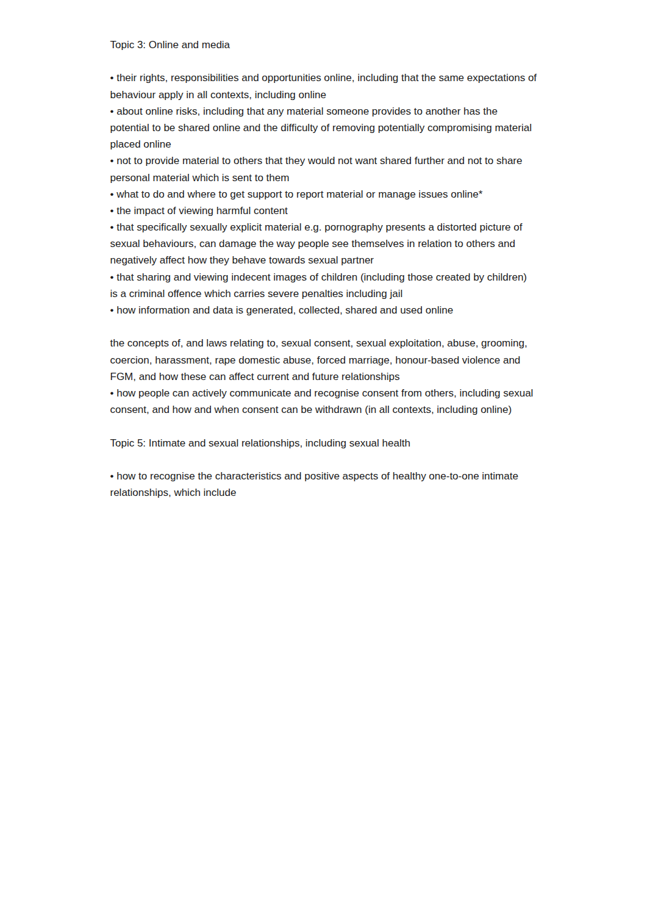Topic 3: Online and media
their rights, responsibilities and opportunities online, including that the same expectations of behaviour apply in all contexts, including online
about online risks, including that any material someone provides to another has the potential to be shared online and the difficulty of removing potentially compromising material placed online
not to provide material to others that they would not want shared further and not to share personal material which is sent to them
what to do and where to get support to report material or manage issues online*
the impact of viewing harmful content
that specifically sexually explicit material e.g. pornography presents a distorted picture of sexual behaviours, can damage the way people see themselves in relation to others and negatively affect how they behave towards sexual partner
that sharing and viewing indecent images of children (including those created by children) is a criminal offence which carries severe penalties including jail
how information and data is generated, collected, shared and used online
the concepts of, and laws relating to, sexual consent, sexual exploitation, abuse, grooming, coercion, harassment, rape domestic abuse, forced marriage, honour-based violence and FGM, and how these can affect current and future relationships
how people can actively communicate and recognise consent from others, including sexual consent, and how and when consent can be withdrawn (in all contexts, including online)
Topic 5: Intimate and sexual relationships, including sexual health
how to recognise the characteristics and positive aspects of healthy one-to-one intimate relationships, which include